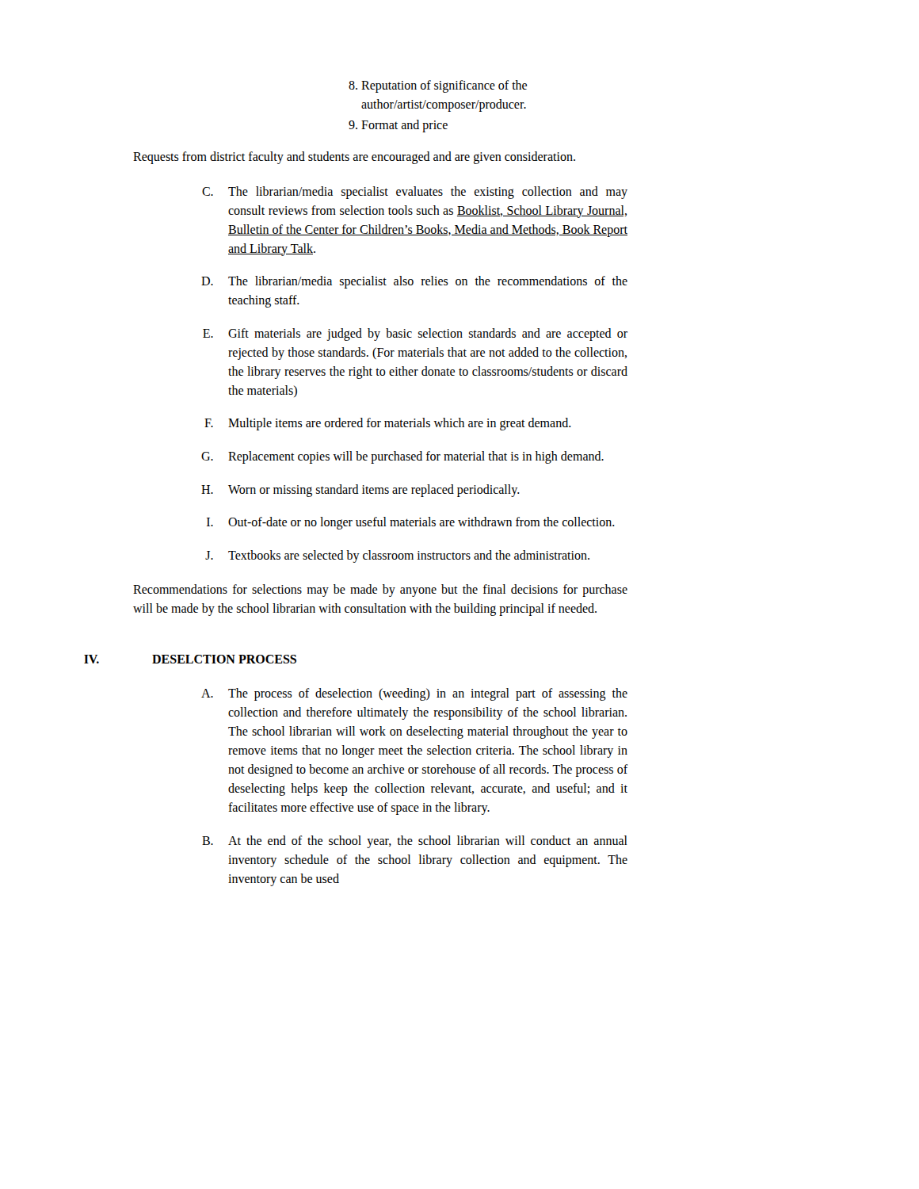Reputation of significance of the author/artist/composer/producer.
Format and price
Requests from district faculty and students are encouraged and are given consideration.
The librarian/media specialist evaluates the existing collection and may consult reviews from selection tools such as Booklist, School Library Journal, Bulletin of the Center for Children’s Books, Media and Methods, Book Report and Library Talk.
The librarian/media specialist also relies on the recommendations of the teaching staff.
Gift materials are judged by basic selection standards and are accepted or rejected by those standards. (For materials that are not added to the collection, the library reserves the right to either donate to classrooms/students or discard the materials)
Multiple items are ordered for materials which are in great demand.
Replacement copies will be purchased for material that is in high demand.
Worn or missing standard items are replaced periodically.
Out-of-date or no longer useful materials are withdrawn from the collection.
Textbooks are selected by classroom instructors and the administration.
Recommendations for selections may be made by anyone but the final decisions for purchase will be made by the school librarian with consultation with the building principal if needed.
IV. DESELCTION PROCESS
The process of deselection (weeding) in an integral part of assessing the collection and therefore ultimately the responsibility of the school librarian. The school librarian will work on deselecting material throughout the year to remove items that no longer meet the selection criteria. The school library in not designed to become an archive or storehouse of all records. The process of deselecting helps keep the collection relevant, accurate, and useful; and it facilitates more effective use of space in the library.
At the end of the school year, the school librarian will conduct an annual inventory schedule of the school library collection and equipment. The inventory can be used